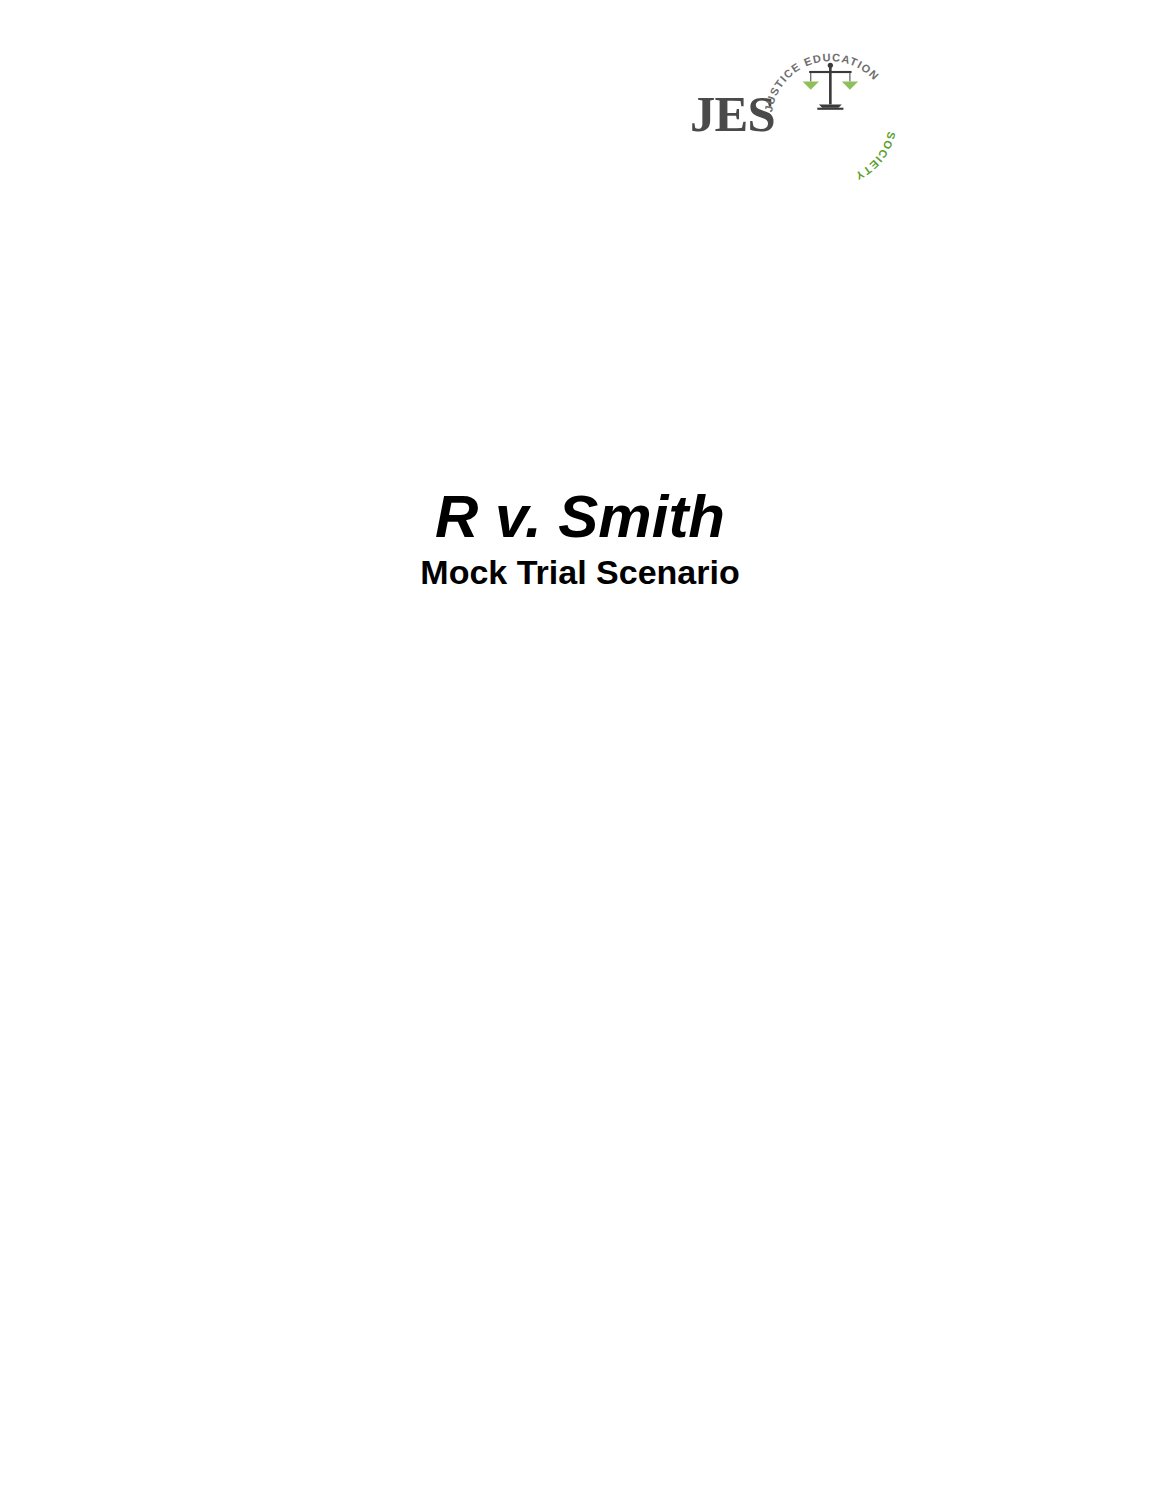JES JUSTICE EDUCATION SOCIETY
R v. Smith
Mock Trial Scenario